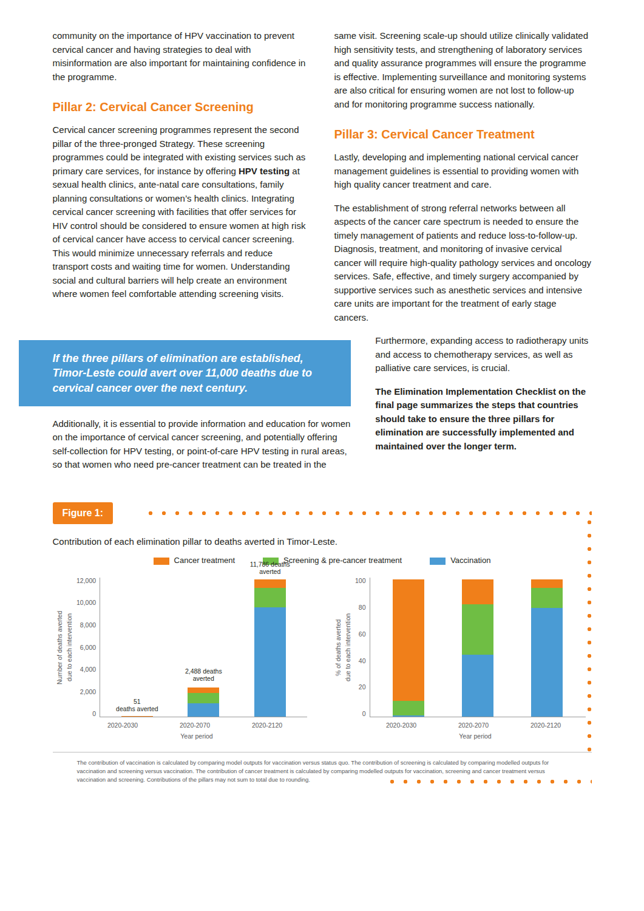community on the importance of HPV vaccination to prevent cervical cancer and having strategies to deal with misinformation are also important for maintaining confidence in the programme.
Pillar 2: Cervical Cancer Screening
Cervical cancer screening programmes represent the second pillar of the three-pronged Strategy. These screening programmes could be integrated with existing services such as primary care services, for instance by offering HPV testing at sexual health clinics, ante-natal care consultations, family planning consultations or women’s health clinics. Integrating cervical cancer screening with facilities that offer services for HIV control should be considered to ensure women at high risk of cervical cancer have access to cervical cancer screening. This would minimize unnecessary referrals and reduce transport costs and waiting time for women. Understanding social and cultural barriers will help create an environment where women feel comfortable attending screening visits.
same visit. Screening scale-up should utilize clinically validated high sensitivity tests, and strengthening of laboratory services and quality assurance programmes will ensure the programme is effective. Implementing surveillance and monitoring systems are also critical for ensuring women are not lost to follow-up and for monitoring programme success nationally.
Pillar 3: Cervical Cancer Treatment
Lastly, developing and implementing national cervical cancer management guidelines is essential to providing women with high quality cancer treatment and care.
The establishment of strong referral networks between all aspects of the cancer care spectrum is needed to ensure the timely management of patients and reduce loss-to-follow-up. Diagnosis, treatment, and monitoring of invasive cervical cancer will require high-quality pathology services and oncology services. Safe, effective, and timely surgery accompanied by supportive services such as anesthetic services and intensive care units are important for the treatment of early stage cancers.
If the three pillars of elimination are established, Timor-Leste could avert over 11,000 deaths due to cervical cancer over the next century.
Additionally, it is essential to provide information and education for women on the importance of cervical cancer screening, and potentially offering self-collection for HPV testing, or point-of-care HPV testing in rural areas, so that women who need pre-cancer treatment can be treated in the
Furthermore, expanding access to radiotherapy units and access to chemotherapy services, as well as palliative care services, is crucial.
The Elimination Implementation Checklist on the final page summarizes the steps that countries should take to ensure the three pillars for elimination are successfully implemented and maintained over the longer term.
Figure 1:
Contribution of each elimination pillar to deaths averted in Timor-Leste.
Cancer treatment
Screening & pre-cancer treatment
Vaccination
Number of deaths averted
due to each intervention
12,000 10,000 8,000 6,000 4,000 2,000 0
51
deaths averted
2,488 deaths
averted
11,786 deaths
averted
2020-2030 2020-2070 2020-2120
Year period
% of deaths averted
due to each intervention
100 80 60 40 20 0
2020-2030 2020-2070 2020-2120
Year period
The contribution of vaccination is calculated by comparing model outputs for vaccination versus status quo. The contribution of screening is calculated by comparing modelled outputs for vaccination and screening versus vaccination. The contribution of cancer treatment is calculated by comparing modelled outputs for vaccination, screening and cancer treatment versus vaccination and screening. Contributions of the pillars may not sum to total due to rounding.